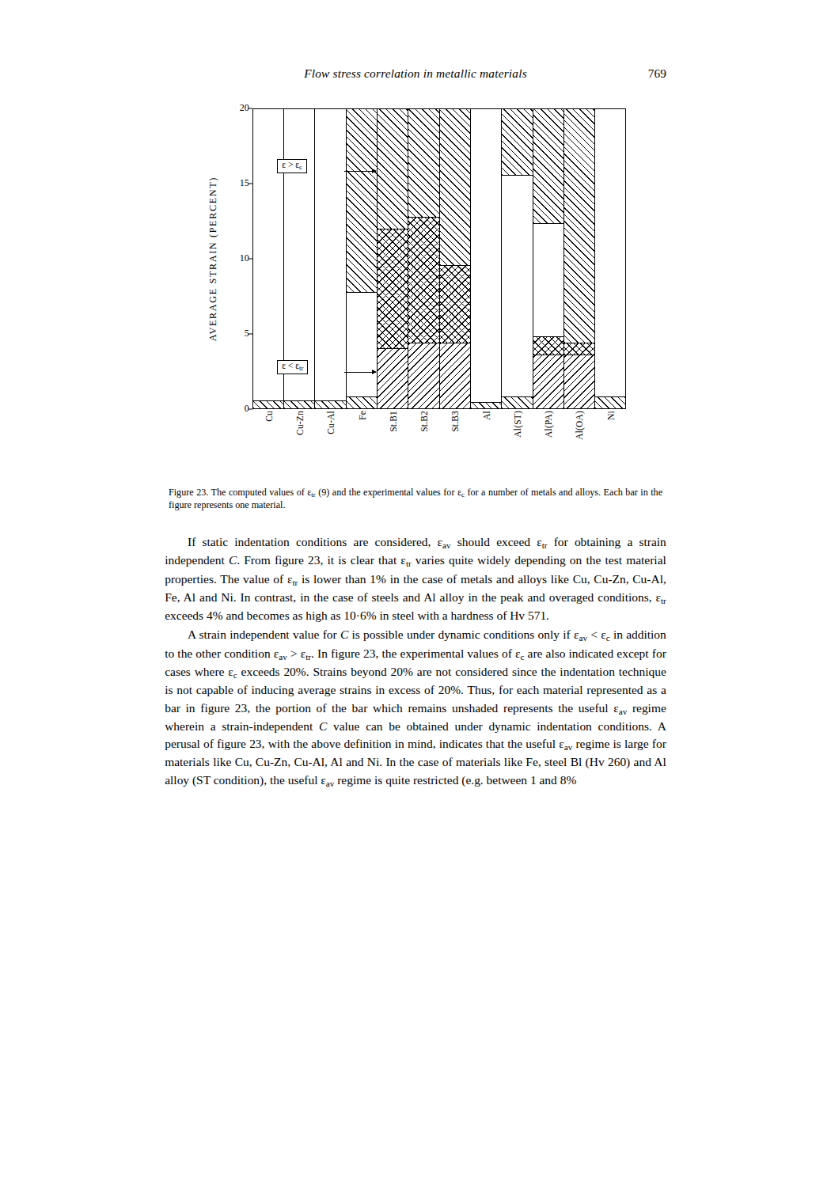Flow stress correlation in metallic materials 769
AVERAGE STRAIN (PERCENT)
20
15
10
5
0
ε > εc
ε < εtr
Cu
Cu-Zn
Cu-Al
Fe
St.B1
St.B2
St.B3
Al
Al(ST)
Al(PA)
Al(OA)
Ni
Figure 23. The computed values of εtr (9) and the experimental values for εc for a number of metals and alloys. Each bar in the figure represents one material.
If static indentation conditions are considered, εav should exceed εtr for obtaining a strain independent C. From figure 23, it is clear that εtr varies quite widely depending on the test material properties. The value of εtr is lower than 1% in the case of metals and alloys like Cu, Cu-Zn, Cu-Al, Fe, Al and Ni. In contrast, in the case of steels and Al alloy in the peak and overaged conditions, εtr exceeds 4% and becomes as high as 10·6% in steel with a hardness of Hv 571.
A strain independent value for C is possible under dynamic conditions only if εav < εc in addition to the other condition εav > εtr. In figure 23, the experimental values of εc are also indicated except for cases where εc exceeds 20%. Strains beyond 20% are not considered since the indentation technique is not capable of inducing average strains in excess of 20%. Thus, for each material represented as a bar in figure 23, the portion of the bar which remains unshaded represents the useful εav regime wherein a strain-independent C value can be obtained under dynamic indentation conditions. A perusal of figure 23, with the above definition in mind, indicates that the useful εav regime is large for materials like Cu, Cu-Zn, Cu-Al, Al and Ni. In the case of materials like Fe, steel Bl (Hv 260) and Al alloy (ST condition), the useful εav regime is quite restricted (e.g. between 1 and 8%